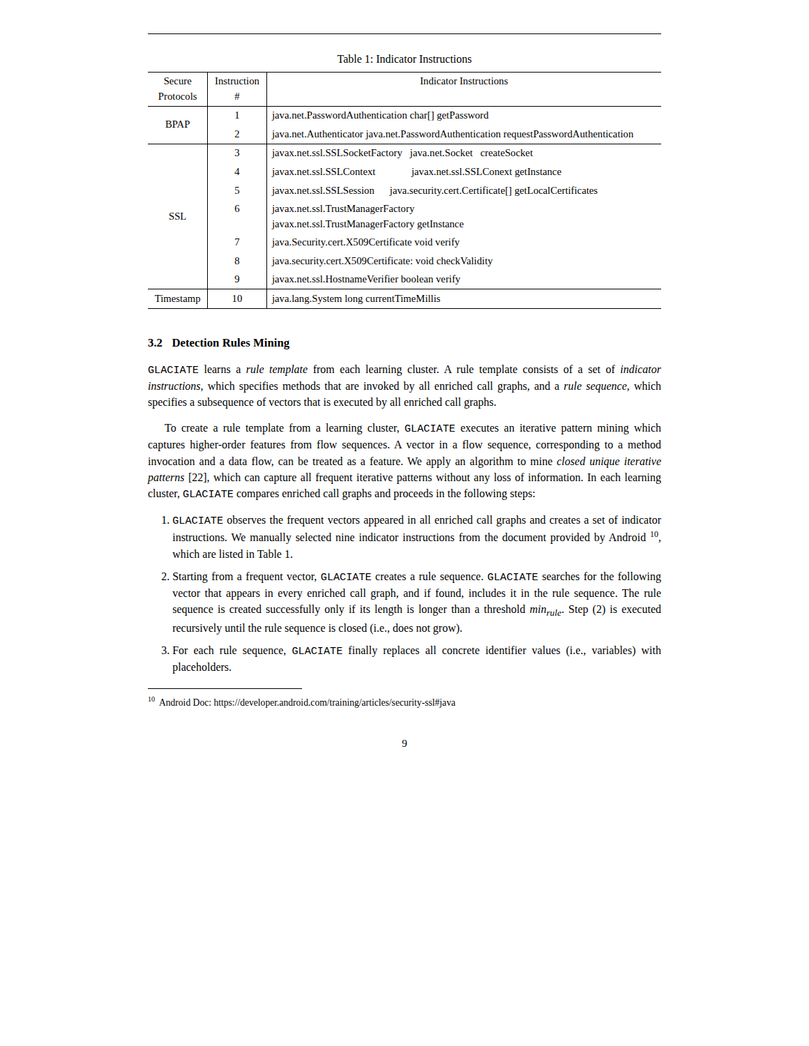Table 1: Indicator Instructions
| Secure Protocols | Instruction # | Indicator Instructions |
| --- | --- | --- |
| BPAP | 1 | java.net.PasswordAuthentication char[] getPassword |
| 2 | java.net.Authenticator java.net.PasswordAuthentication requestPasswordAuthentication |
| SSL | 3 | javax.net.ssl.SSLSocketFactory java.net.Socket createSocket |
| 4 | javax.net.ssl.SSLContext javax.net.ssl.SSLConext getInstance |
| 5 | javax.net.ssl.SSLSession java.security.cert.Certificate[] getLocalCertificates |
| 6 | javax.net.ssl.TrustManagerFactory javax.net.ssl.TrustManagerFactory getInstance |
| 7 | java.Security.cert.X509Certificate void verify |
| 8 | java.security.cert.X509Certificate: void checkValidity |
| 9 | javax.net.ssl.HostnameVerifier boolean verify |
| Timestamp | 10 | java.lang.System long currentTimeMillis |
3.2 Detection Rules Mining
GLACIATE learns a rule template from each learning cluster. A rule template consists of a set of indicator instructions, which specifies methods that are invoked by all enriched call graphs, and a rule sequence, which specifies a subsequence of vectors that is executed by all enriched call graphs.
To create a rule template from a learning cluster, GLACIATE executes an iterative pattern mining which captures higher-order features from flow sequences. A vector in a flow sequence, corresponding to a method invocation and a data flow, can be treated as a feature. We apply an algorithm to mine closed unique iterative patterns [22], which can capture all frequent iterative patterns without any loss of information. In each learning cluster, GLACIATE compares enriched call graphs and proceeds in the following steps:
GLACIATE observes the frequent vectors appeared in all enriched call graphs and creates a set of indicator instructions. We manually selected nine indicator instructions from the document provided by Android 10, which are listed in Table 1.
Starting from a frequent vector, GLACIATE creates a rule sequence. GLACIATE searches for the following vector that appears in every enriched call graph, and if found, includes it in the rule sequence. The rule sequence is created successfully only if its length is longer than a threshold minrule. Step (2) is executed recursively until the rule sequence is closed (i.e., does not grow).
For each rule sequence, GLACIATE finally replaces all concrete identifier values (i.e., variables) with placeholders.
10 Android Doc: https://developer.android.com/training/articles/security-ssl#java
9